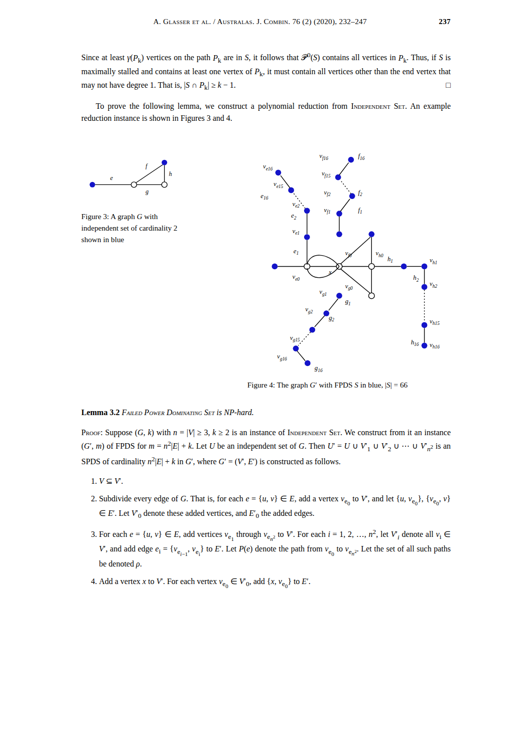A. Glasser et al. / Australas. J. Combin. 76 (2) (2020), 232–247 237
Since at least γ(Pk) vertices on the path Pk are in S, it follows that 𝒫0(S) contains all vertices in Pk. Thus, if S is maximally stalled and contains at least one vertex of Pk, it must contain all vertices other than the end vertex that may not have degree 1. That is, |S ∩ Pk| ≥ k − 1. □
To prove the following lemma, we construct a polynomial reduction from Independent Set. An example reduction instance is shown in Figures 3 and 4.
e f g h
Figure 3: A graph G with independent set of cardinality 2 shown in blue
ve16 ve15 e16 ve2 ve1 e2 e1 ve0 vf16 f16 vf15 vf2 f2 vf1 f1 vf0 x vh0 h1 vh1 h2 vh2 vh15 h16 vh16 vg0 vg1 g1 vg2 g2 vg15 vg16 g16
Figure 4: The graph G′ with FPDS S in blue, |S| = 66
Lemma 3.2 Failed Power Dominating Set is NP-hard.
Proof: Suppose (G, k) with n = |V| ≥ 3, k ≥ 2 is an instance of Independent Set. We construct from it an instance (G′, m) of FPDS for m = n2|E| + k. Let U be an independent set of G. Then U′ = U ∪ V′1 ∪ V′2 ∪ ⋯ ∪ V′n2 is an SPDS of cardinality n2|E| + k in G′, where G′ = (V′, E′) is constructed as follows.
V ⊆ V′.
Subdivide every edge of G. That is, for each e = {u, v} ∈ E, add a vertex ve0 to V′, and let {u, ve0}, {ve0, v} ∈ E′. Let V′0 denote these added vertices, and E′0 the added edges.
For each e = {u, v} ∈ E, add vertices ve1 through ven2 to V′. For each i = 1, 2, …, n2, let V′i denote all vi ∈ V′, and add edge ei = {vei−1, vei} to E′. Let P(e) denote the path from ve0 to ven2. Let the set of all such paths be denoted ρ.
Add a vertex x to V′. For each vertex ve0 ∈ V′0, add {x, ve0} to E′.